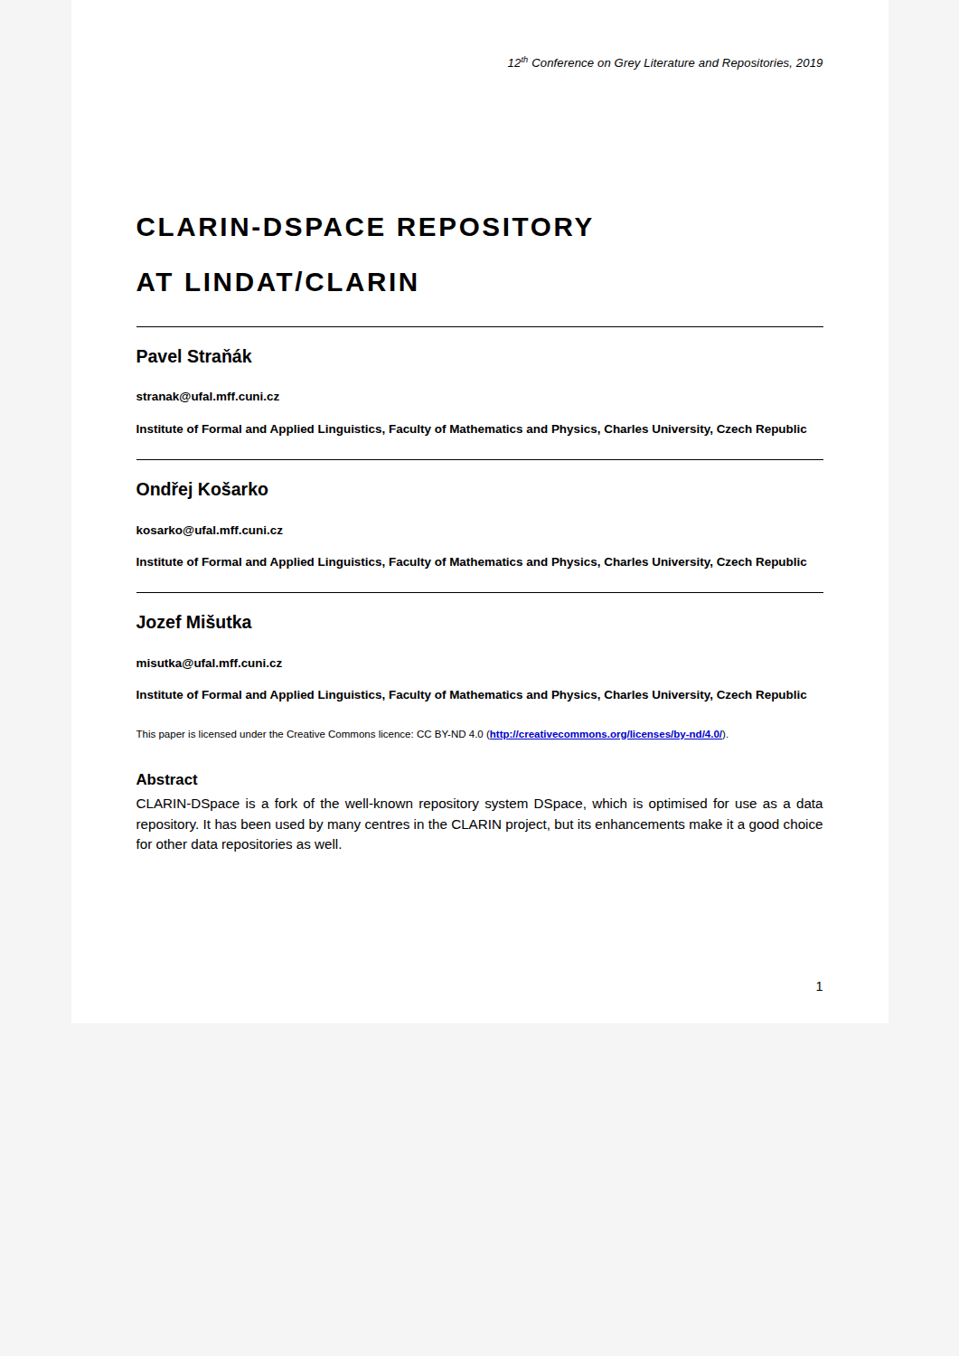12th Conference on Grey Literature and Repositories, 2019
CLARIN-DSpace Repository at LINDAT/CLARIN
Pavel Straňák
stranak@ufal.mff.cuni.cz
Institute of Formal and Applied Linguistics, Faculty of Mathematics and Physics, Charles University, Czech Republic
Ondřej Košarko
kosarko@ufal.mff.cuni.cz
Institute of Formal and Applied Linguistics, Faculty of Mathematics and Physics, Charles University, Czech Republic
Jozef Mišutka
misutka@ufal.mff.cuni.cz
Institute of Formal and Applied Linguistics, Faculty of Mathematics and Physics, Charles University, Czech Republic
This paper is licensed under the Creative Commons licence: CC BY-ND 4.0 (http://creativecommons.org/licenses/by-nd/4.0/).
Abstract
CLARIN-DSpace is a fork of the well-known repository system DSpace, which is optimised for use as a data repository. It has been used by many centres in the CLARIN project, but its enhancements make it a good choice for other data repositories as well.
1